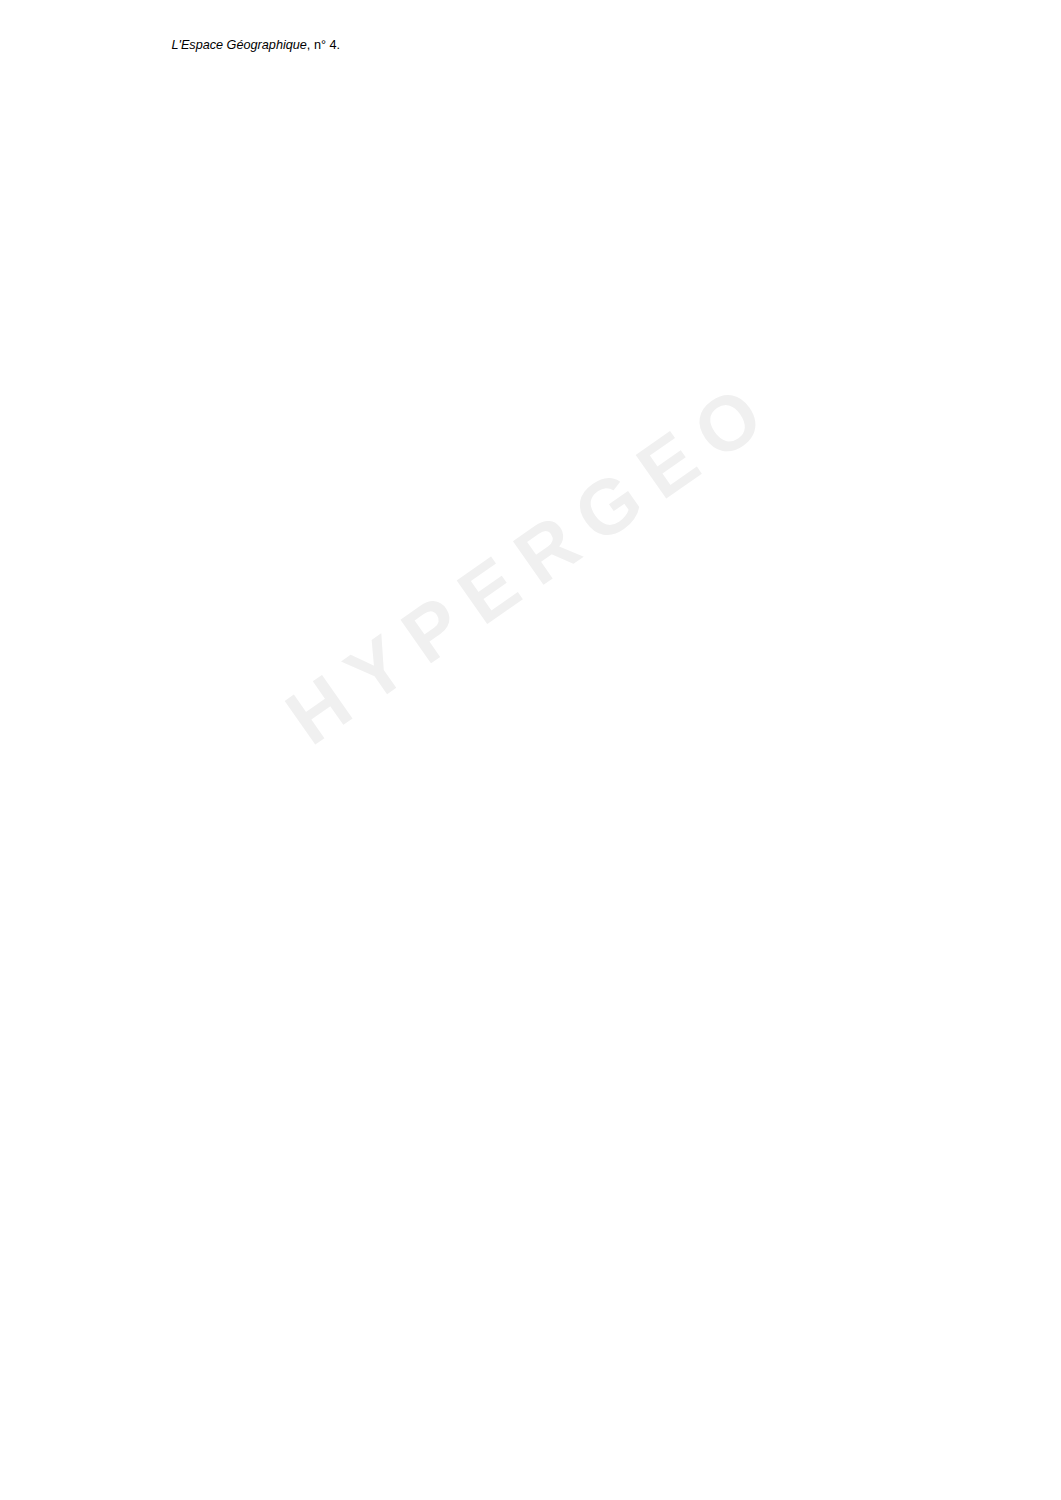L'Espace Géographique, n° 4.
HYPERGEO